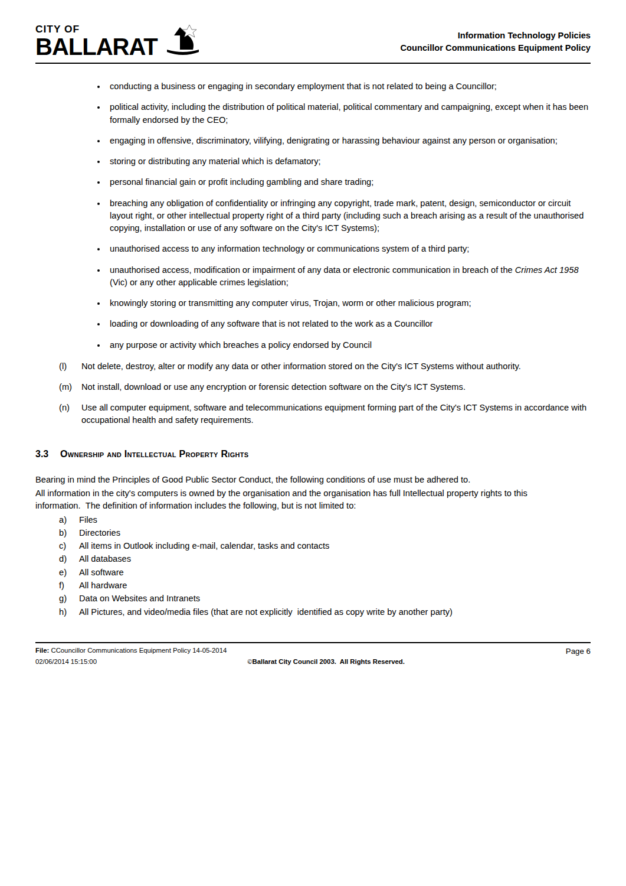CITY OF
BALLARAT
Information Technology Policies
Councillor Communications Equipment Policy
conducting a business or engaging in secondary employment that is not related to being a Councillor;
political activity, including the distribution of political material, political commentary and campaigning, except when it has been formally endorsed by the CEO;
engaging in offensive, discriminatory, vilifying, denigrating or harassing behaviour against any person or organisation;
storing or distributing any material which is defamatory;
personal financial gain or profit including gambling and share trading;
breaching any obligation of confidentiality or infringing any copyright, trade mark, patent, design, semiconductor or circuit layout right, or other intellectual property right of a third party (including such a breach arising as a result of the unauthorised copying, installation or use of any software on the City's ICT Systems);
unauthorised access to any information technology or communications system of a third party;
unauthorised access, modification or impairment of any data or electronic communication in breach of the Crimes Act 1958 (Vic) or any other applicable crimes legislation;
knowingly storing or transmitting any computer virus, Trojan, worm or other malicious program;
loading or downloading of any software that is not related to the work as a Councillor
any purpose or activity which breaches a policy endorsed by Council
(l) Not delete, destroy, alter or modify any data or other information stored on the City's ICT Systems without authority.
(m) Not install, download or use any encryption or forensic detection software on the City's ICT Systems.
(n) Use all computer equipment, software and telecommunications equipment forming part of the City's ICT Systems in accordance with occupational health and safety requirements.
3.3 Ownership and Intellectual Property Rights
Bearing in mind the Principles of Good Public Sector Conduct, the following conditions of use must be adhered to.
All information in the city's computers is owned by the organisation and the organisation has full Intellectual property rights to this information. The definition of information includes the following, but is not limited to:
a) Files
b) Directories
c) All items in Outlook including e-mail, calendar, tasks and contacts
d) All databases
e) All software
f) All hardware
g) Data on Websites and Intranets
h) All Pictures, and video/media files (that are not explicitly identified as copy write by another party)
File: CCouncillor Communications Equipment Policy 14-05-2014
Page 6
02/06/2014 15:15:00
©Ballarat City Council 2003. All Rights Reserved.